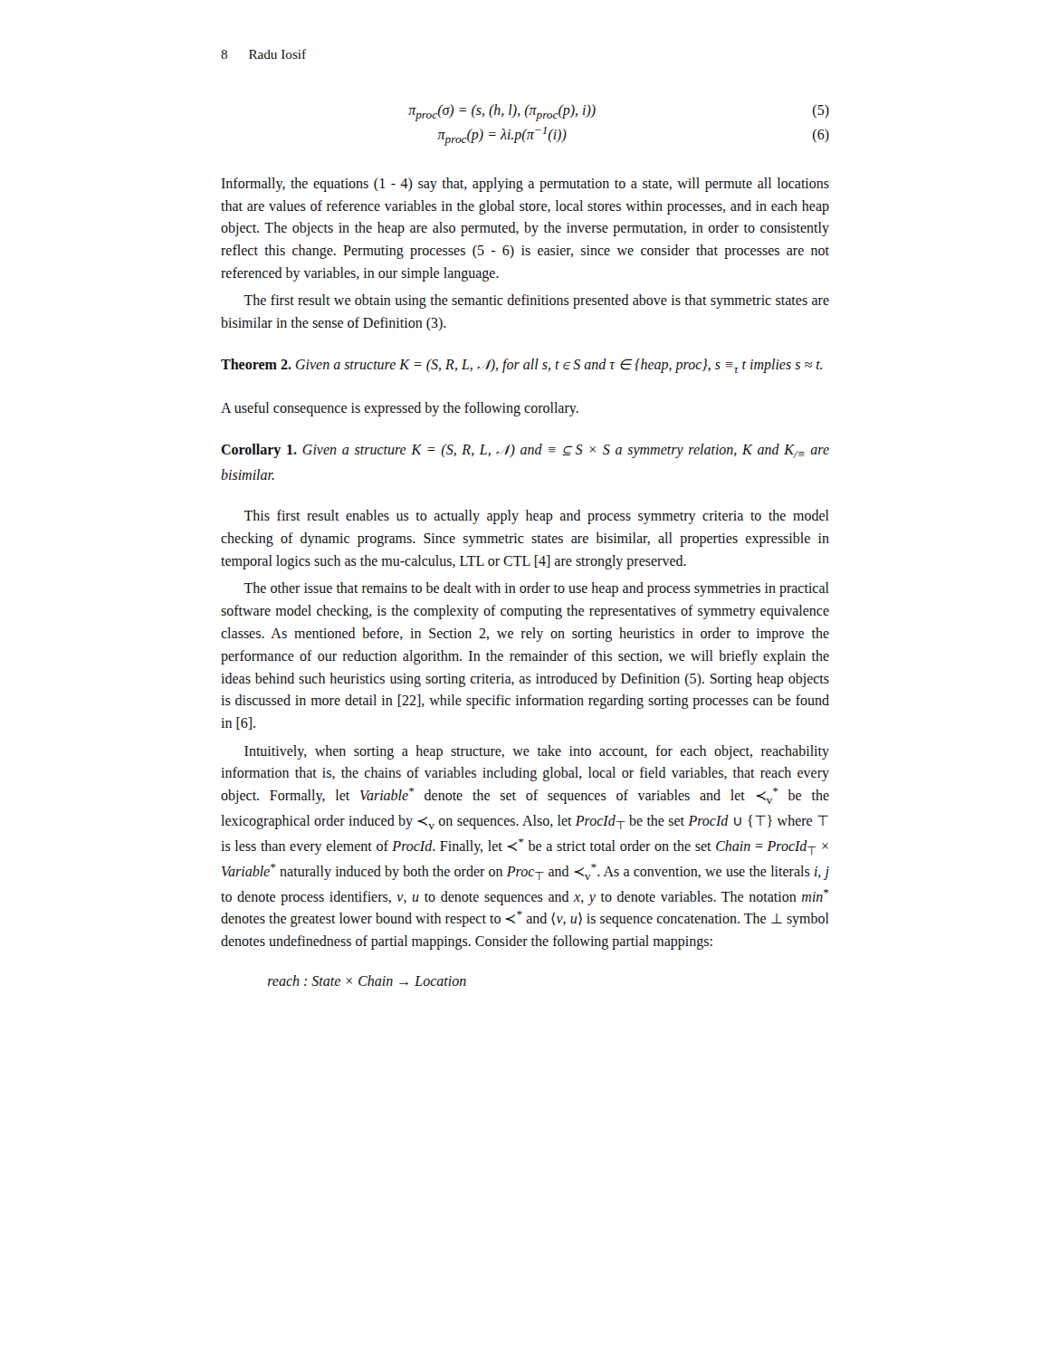8 Radu Iosif
πproc(σ) = (s, (h, l), (πproc(p), i))
(5)
πproc(p) = λi.p(π−1(i))
(6)
Informally, the equations (1 - 4) say that, applying a permutation to a state, will permute all locations that are values of reference variables in the global store, local stores within processes, and in each heap object. The objects in the heap are also permuted, by the inverse permutation, in order to consistently reflect this change. Permuting processes (5 - 6) is easier, since we consider that processes are not referenced by variables, in our simple language.
The first result we obtain using the semantic definitions presented above is that symmetric states are bisimilar in the sense of Definition (3).
Theorem 2. Given a structure K = (S, R, L, 𝒩), for all s, t ∈ S and τ ∈ {heap, proc}, s ≡τ t implies s ≈ t.
A useful consequence is expressed by the following corollary.
Corollary 1. Given a structure K = (S, R, L, 𝒩) and ≡ ⊆ S × S a symmetry relation, K and K/≡ are bisimilar.
This first result enables us to actually apply heap and process symmetry criteria to the model checking of dynamic programs. Since symmetric states are bisimilar, all properties expressible in temporal logics such as the mu-calculus, LTL or CTL [4] are strongly preserved.
The other issue that remains to be dealt with in order to use heap and process symmetries in practical software model checking, is the complexity of computing the representatives of symmetry equivalence classes. As mentioned before, in Section 2, we rely on sorting heuristics in order to improve the performance of our reduction algorithm. In the remainder of this section, we will briefly explain the ideas behind such heuristics using sorting criteria, as introduced by Definition (5). Sorting heap objects is discussed in more detail in [22], while specific information regarding sorting processes can be found in [6].
Intuitively, when sorting a heap structure, we take into account, for each object, reachability information that is, the chains of variables including global, local or field variables, that reach every object. Formally, let Variable* denote the set of sequences of variables and let ≺v* be the lexicographical order induced by ≺v on sequences. Also, let ProcId⊤ be the set ProcId ∪ {⊤} where ⊤ is less than every element of ProcId. Finally, let ≺* be a strict total order on the set Chain = ProcId⊤ × Variable* naturally induced by both the order on Proc⊤ and ≺v*. As a convention, we use the literals i, j to denote process identifiers, v, u to denote sequences and x, y to denote variables. The notation min* denotes the greatest lower bound with respect to ≺* and ⟨v, u⟩ is sequence concatenation. The ⊥ symbol denotes undefinedness of partial mappings. Consider the following partial mappings:
reach : State × Chain → Location